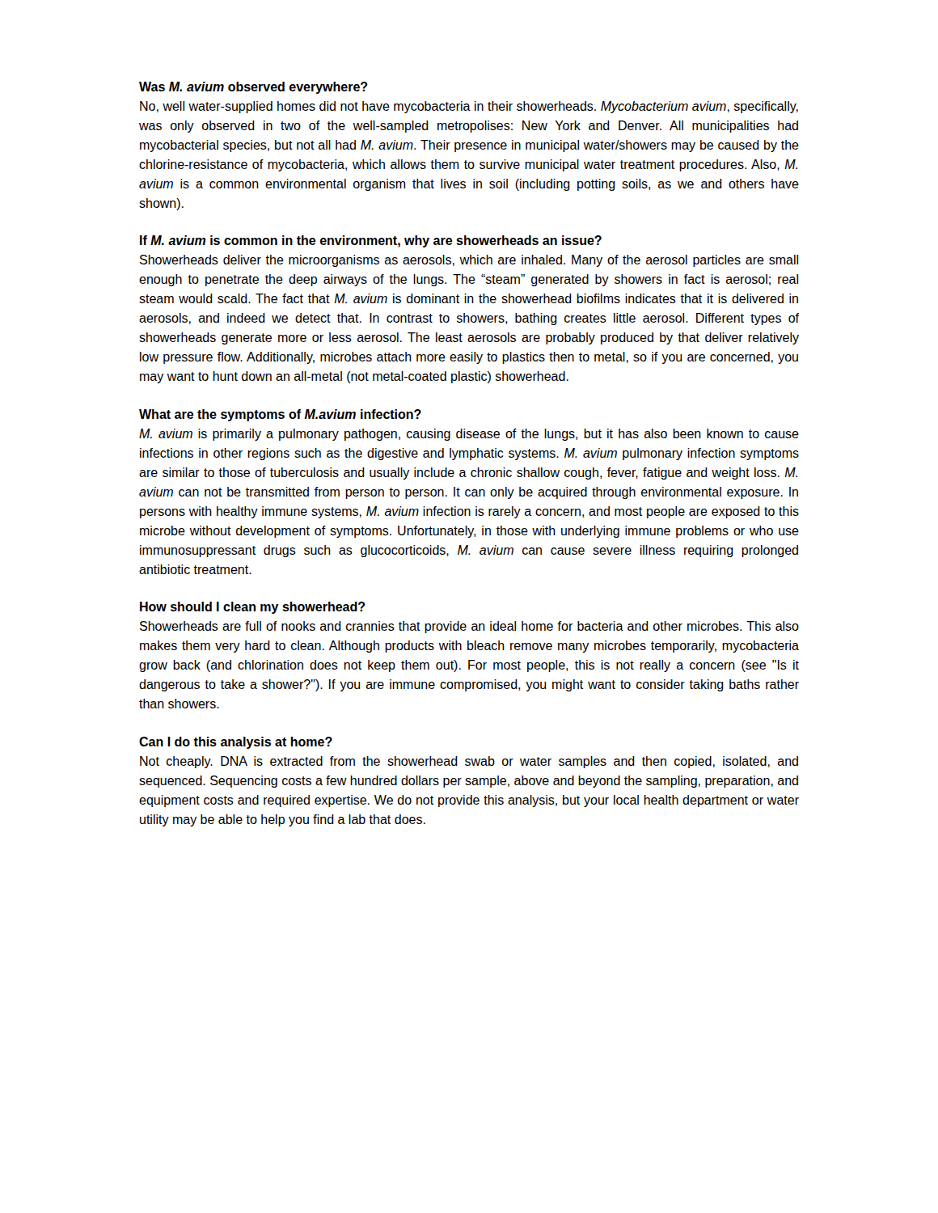Was M. avium observed everywhere?
No, well water-supplied homes did not have mycobacteria in their showerheads. Mycobacterium avium, specifically, was only observed in two of the well-sampled metropolises: New York and Denver. All municipalities had mycobacterial species, but not all had M. avium. Their presence in municipal water/showers may be caused by the chlorine-resistance of mycobacteria, which allows them to survive municipal water treatment procedures. Also, M. avium is a common environmental organism that lives in soil (including potting soils, as we and others have shown).
If M. avium is common in the environment, why are showerheads an issue?
Showerheads deliver the microorganisms as aerosols, which are inhaled. Many of the aerosol particles are small enough to penetrate the deep airways of the lungs. The “steam” generated by showers in fact is aerosol; real steam would scald. The fact that M. avium is dominant in the showerhead biofilms indicates that it is delivered in aerosols, and indeed we detect that. In contrast to showers, bathing creates little aerosol. Different types of showerheads generate more or less aerosol. The least aerosols are probably produced by that deliver relatively low pressure flow. Additionally, microbes attach more easily to plastics then to metal, so if you are concerned, you may want to hunt down an all-metal (not metal-coated plastic) showerhead.
What are the symptoms of M.avium infection?
M. avium is primarily a pulmonary pathogen, causing disease of the lungs, but it has also been known to cause infections in other regions such as the digestive and lymphatic systems. M. avium pulmonary infection symptoms are similar to those of tuberculosis and usually include a chronic shallow cough, fever, fatigue and weight loss. M. avium can not be transmitted from person to person. It can only be acquired through environmental exposure. In persons with healthy immune systems, M. avium infection is rarely a concern, and most people are exposed to this microbe without development of symptoms. Unfortunately, in those with underlying immune problems or who use immunosuppressant drugs such as glucocorticoids, M. avium can cause severe illness requiring prolonged antibiotic treatment.
How should I clean my showerhead?
Showerheads are full of nooks and crannies that provide an ideal home for bacteria and other microbes. This also makes them very hard to clean. Although products with bleach remove many microbes temporarily, mycobacteria grow back (and chlorination does not keep them out). For most people, this is not really a concern (see "Is it dangerous to take a shower?"). If you are immune compromised, you might want to consider taking baths rather than showers.
Can I do this analysis at home?
Not cheaply. DNA is extracted from the showerhead swab or water samples and then copied, isolated, and sequenced. Sequencing costs a few hundred dollars per sample, above and beyond the sampling, preparation, and equipment costs and required expertise. We do not provide this analysis, but your local health department or water utility may be able to help you find a lab that does.